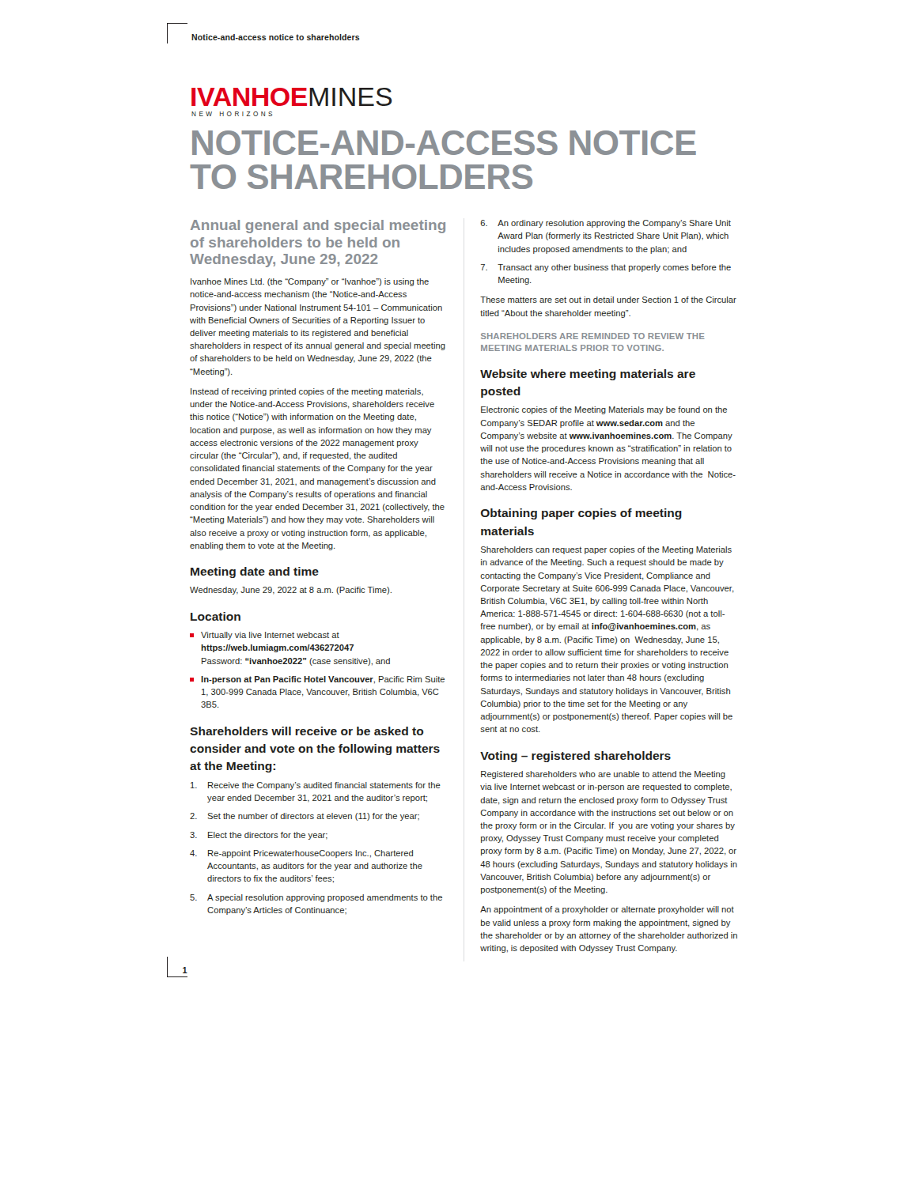Notice-and-access notice to shareholders
IVANHOEMINES
NEW HORIZONS
Notice-and-access notice
to shareholders
Annual general and special meeting of shareholders to be held on Wednesday, June 29, 2022
Ivanhoe Mines Ltd. (the “Company” or “Ivanhoe”) is using the notice-and-access mechanism (the “Notice-and-Access Provisions”) under National Instrument 54-101 – Communication with Beneficial Owners of Securities of a Reporting Issuer to deliver meeting materials to its registered and beneficial shareholders in respect of its annual general and special meeting of shareholders to be held on Wednesday, June 29, 2022 (the “Meeting”).
Instead of receiving printed copies of the meeting materials, under the Notice-and-Access Provisions, shareholders receive this notice (“Notice”) with information on the Meeting date, location and purpose, as well as information on how they may access electronic versions of the 2022 management proxy circular (the “Circular”), and, if requested, the audited consolidated financial statements of the Company for the year ended December 31, 2021, and management’s discussion and analysis of the Company’s results of operations and financial condition for the year ended December 31, 2021 (collectively, the “Meeting Materials”) and how they may vote. Shareholders will also receive a proxy or voting instruction form, as applicable, enabling them to vote at the Meeting.
Meeting date and time
Wednesday, June 29, 2022 at 8 a.m. (Pacific Time).
Location
Virtually via live Internet webcast at
https://web.lumiagm.com/436272047
Password: “ivanhoe2022” (case sensitive), and
In-person at Pan Pacific Hotel Vancouver, Pacific Rim Suite 1, 300-999 Canada Place, Vancouver, British Columbia, V6C 3B5.
Shareholders will receive or be asked to consider and vote on the following matters at the Meeting:
Receive the Company’s audited financial statements for the year ended December 31, 2021 and the auditor’s report;
Set the number of directors at eleven (11) for the year;
Elect the directors for the year;
Re-appoint PricewaterhouseCoopers Inc., Chartered Accountants, as auditors for the year and authorize the directors to fix the auditors’ fees;
A special resolution approving proposed amendments to the Company’s Articles of Continuance;
An ordinary resolution approving the Company’s Share Unit Award Plan (formerly its Restricted Share Unit Plan), which includes proposed amendments to the plan; and
Transact any other business that properly comes before the Meeting.
These matters are set out in detail under Section 1 of the Circular titled “About the shareholder meeting”.
Shareholders are reminded to review the meeting materials prior to voting.
Website where meeting materials are posted
Electronic copies of the Meeting Materials may be found on the Company’s SEDAR profile at www.sedar.com and the Company’s website at www.ivanhoemines.com. The Company will not use the procedures known as “stratification” in relation to the use of Notice-and-Access Provisions meaning that all shareholders will receive a Notice in accordance with the Notice-and-Access Provisions.
Obtaining paper copies of meeting materials
Shareholders can request paper copies of the Meeting Materials in advance of the Meeting. Such a request should be made by contacting the Company’s Vice President, Compliance and Corporate Secretary at Suite 606-999 Canada Place, Vancouver, British Columbia, V6C 3E1, by calling toll-free within North America: 1-888-571-4545 or direct: 1-604-688-6630 (not a toll-free number), or by email at info@ivanhoemines.com, as applicable, by 8 a.m. (Pacific Time) on Wednesday, June 15, 2022 in order to allow sufficient time for shareholders to receive the paper copies and to return their proxies or voting instruction forms to intermediaries not later than 48 hours (excluding Saturdays, Sundays and statutory holidays in Vancouver, British Columbia) prior to the time set for the Meeting or any adjournment(s) or postponement(s) thereof. Paper copies will be sent at no cost.
Voting – registered shareholders
Registered shareholders who are unable to attend the Meeting via live Internet webcast or in-person are requested to complete, date, sign and return the enclosed proxy form to Odyssey Trust Company in accordance with the instructions set out below or on the proxy form or in the Circular. If you are voting your shares by proxy, Odyssey Trust Company must receive your completed proxy form by 8 a.m. (Pacific Time) on Monday, June 27, 2022, or 48 hours (excluding Saturdays, Sundays and statutory holidays in Vancouver, British Columbia) before any adjournment(s) or postponement(s) of the Meeting.
An appointment of a proxyholder or alternate proxyholder will not be valid unless a proxy form making the appointment, signed by the shareholder or by an attorney of the shareholder authorized in writing, is deposited with Odyssey Trust Company.
1